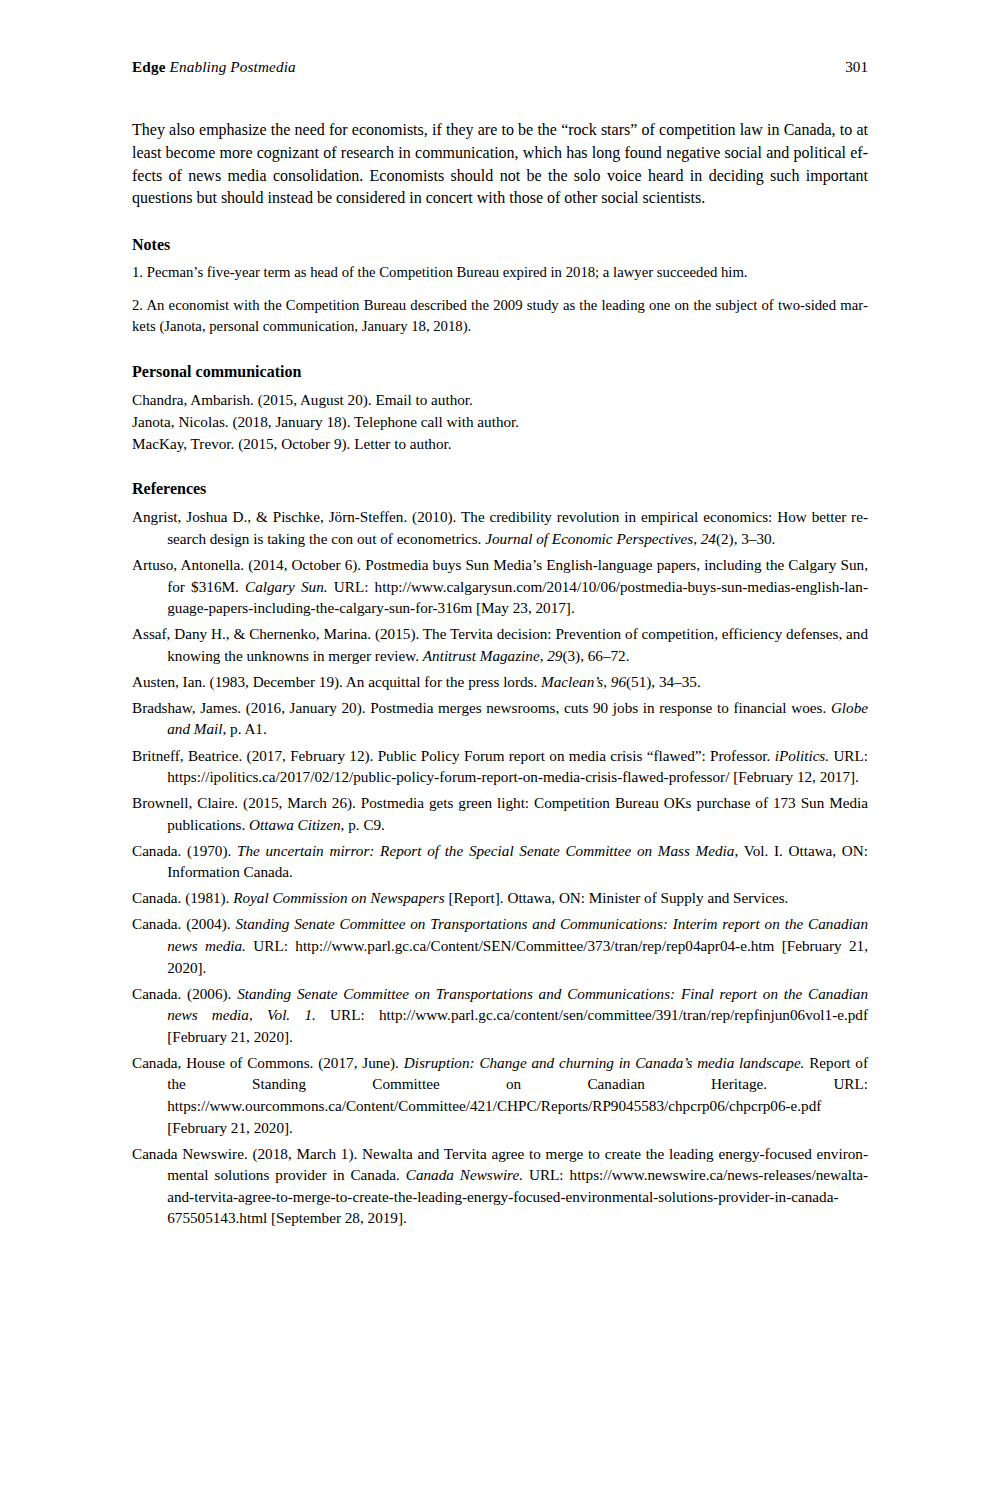Edge Enabling Postmedia
301
They also emphasize the need for economists, if they are to be the “rock stars” of competition law in Canada, to at least become more cognizant of research in communication, which has long found negative social and political effects of news media consolidation. Economists should not be the solo voice heard in deciding such important questions but should instead be considered in concert with those of other social scientists.
Notes
1. Pecman’s five-year term as head of the Competition Bureau expired in 2018; a lawyer succeeded him.
2. An economist with the Competition Bureau described the 2009 study as the leading one on the subject of two-sided markets (Janota, personal communication, January 18, 2018).
Personal communication
Chandra, Ambarish. (2015, August 20). Email to author.
Janota, Nicolas. (2018, January 18). Telephone call with author.
MacKay, Trevor. (2015, October 9). Letter to author.
References
Angrist, Joshua D., & Pischke, Jörn-Steffen. (2010). The credibility revolution in empirical economics: How better research design is taking the con out of econometrics. Journal of Economic Perspectives, 24(2), 3–30.
Artuso, Antonella. (2014, October 6). Postmedia buys Sun Media’s English-language papers, including the Calgary Sun, for $316M. Calgary Sun. URL: http://www.calgarysun.com/2014/10/06/postmedia-buys-sun-medias-english-language-papers-including-the-calgary-sun-for-316m [May 23, 2017].
Assaf, Dany H., & Chernenko, Marina. (2015). The Tervita decision: Prevention of competition, efficiency defenses, and knowing the unknowns in merger review. Antitrust Magazine, 29(3), 66–72.
Austen, Ian. (1983, December 19). An acquittal for the press lords. Maclean’s, 96(51), 34–35.
Bradshaw, James. (2016, January 20). Postmedia merges newsrooms, cuts 90 jobs in response to financial woes. Globe and Mail, p. A1.
Britneff, Beatrice. (2017, February 12). Public Policy Forum report on media crisis “flawed”: Professor. iPolitics. URL: https://ipolitics.ca/2017/02/12/public-policy-forum-report-on-media-crisis-flawed-professor/ [February 12, 2017].
Brownell, Claire. (2015, March 26). Postmedia gets green light: Competition Bureau OKs purchase of 173 Sun Media publications. Ottawa Citizen, p. C9.
Canada. (1970). The uncertain mirror: Report of the Special Senate Committee on Mass Media, Vol. I. Ottawa, ON: Information Canada.
Canada. (1981). Royal Commission on Newspapers [Report]. Ottawa, ON: Minister of Supply and Services.
Canada. (2004). Standing Senate Committee on Transportations and Communications: Interim report on the Canadian news media. URL: http://www.parl.gc.ca/Content/SEN/Committee/373/tran/rep/rep04apr04-e.htm [February 21, 2020].
Canada. (2006). Standing Senate Committee on Transportations and Communications: Final report on the Canadian news media, Vol. 1. URL: http://www.parl.gc.ca/content/sen/committee/391/tran/rep/repfinjun06vol1-e.pdf [February 21, 2020].
Canada, House of Commons. (2017, June). Disruption: Change and churning in Canada’s media landscape. Report of the Standing Committee on Canadian Heritage. URL: https://www.ourcommons.ca/Content/Committee/421/CHPC/Reports/RP9045583/chpcrp06/chpcrp06-e.pdf [February 21, 2020].
Canada Newswire. (2018, March 1). Newalta and Tervita agree to merge to create the leading energy-focused environmental solutions provider in Canada. Canada Newswire. URL: https://www.newswire.ca/news-releases/newalta-and-tervita-agree-to-merge-to-create-the-leading-energy-focused-environmental-solutions-provider-in-canada-675505143.html [September 28, 2019].